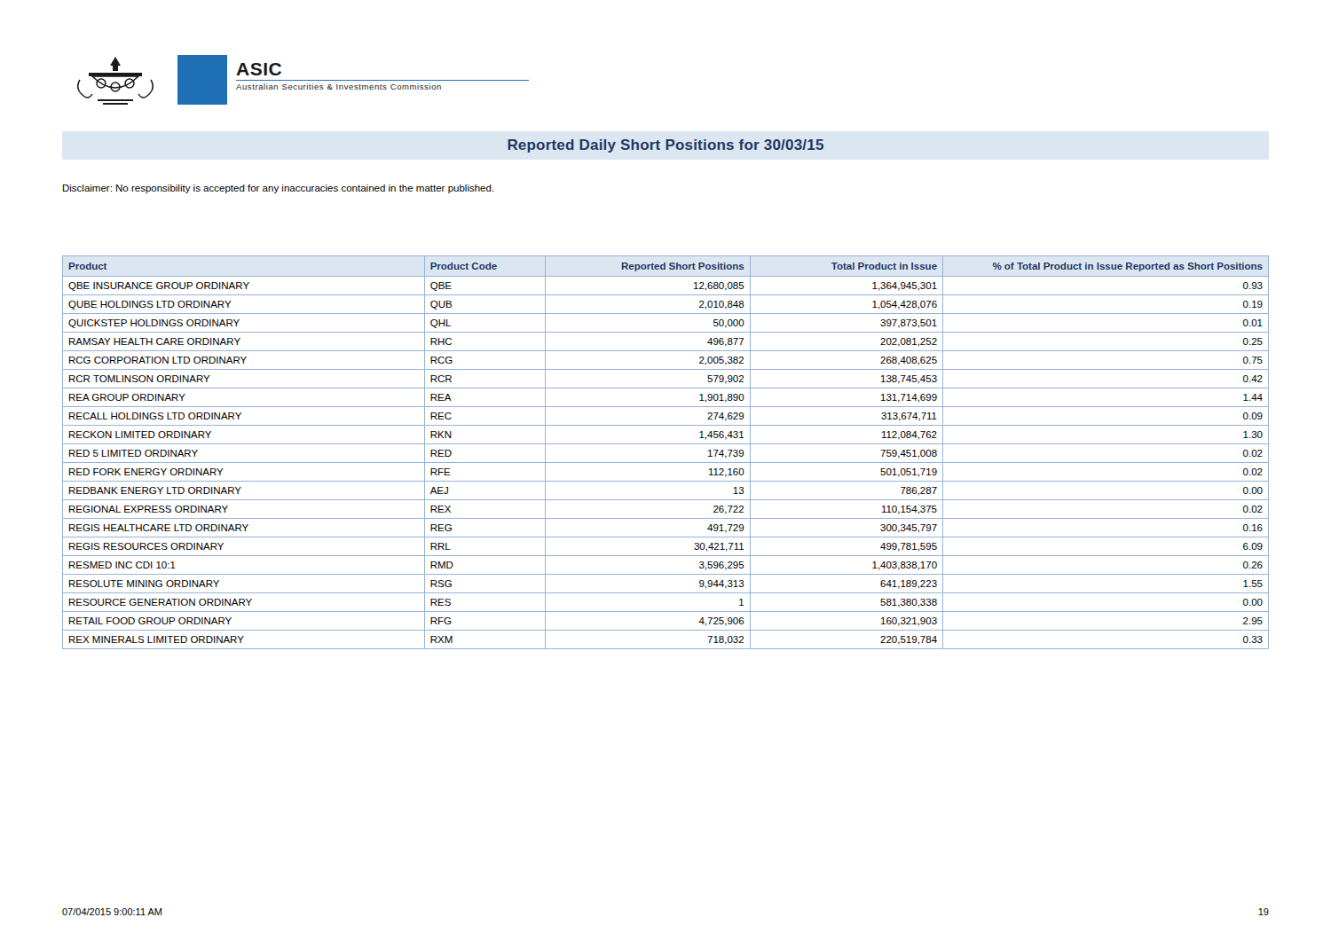ASIC
Australian Securities & Investments Commission
Reported Daily Short Positions for 30/03/15
Disclaimer: No responsibility is accepted for any inaccuracies contained in the matter published.
| Product | Product Code | Reported Short Positions | Total Product in Issue | % of Total Product in Issue Reported as Short Positions |
| --- | --- | --- | --- | --- |
| QBE INSURANCE GROUP ORDINARY | QBE | 12,680,085 | 1,364,945,301 | 0.93 |
| QUBE HOLDINGS LTD ORDINARY | QUB | 2,010,848 | 1,054,428,076 | 0.19 |
| QUICKSTEP HOLDINGS ORDINARY | QHL | 50,000 | 397,873,501 | 0.01 |
| RAMSAY HEALTH CARE ORDINARY | RHC | 496,877 | 202,081,252 | 0.25 |
| RCG CORPORATION LTD ORDINARY | RCG | 2,005,382 | 268,408,625 | 0.75 |
| RCR TOMLINSON ORDINARY | RCR | 579,902 | 138,745,453 | 0.42 |
| REA GROUP ORDINARY | REA | 1,901,890 | 131,714,699 | 1.44 |
| RECALL HOLDINGS LTD ORDINARY | REC | 274,629 | 313,674,711 | 0.09 |
| RECKON LIMITED ORDINARY | RKN | 1,456,431 | 112,084,762 | 1.30 |
| RED 5 LIMITED ORDINARY | RED | 174,739 | 759,451,008 | 0.02 |
| RED FORK ENERGY ORDINARY | RFE | 112,160 | 501,051,719 | 0.02 |
| REDBANK ENERGY LTD ORDINARY | AEJ | 13 | 786,287 | 0.00 |
| REGIONAL EXPRESS ORDINARY | REX | 26,722 | 110,154,375 | 0.02 |
| REGIS HEALTHCARE LTD ORDINARY | REG | 491,729 | 300,345,797 | 0.16 |
| REGIS RESOURCES ORDINARY | RRL | 30,421,711 | 499,781,595 | 6.09 |
| RESMED INC CDI 10:1 | RMD | 3,596,295 | 1,403,838,170 | 0.26 |
| RESOLUTE MINING ORDINARY | RSG | 9,944,313 | 641,189,223 | 1.55 |
| RESOURCE GENERATION ORDINARY | RES | 1 | 581,380,338 | 0.00 |
| RETAIL FOOD GROUP ORDINARY | RFG | 4,725,906 | 160,321,903 | 2.95 |
| REX MINERALS LIMITED ORDINARY | RXM | 718,032 | 220,519,784 | 0.33 |
07/04/2015 9:00:11 AM 19